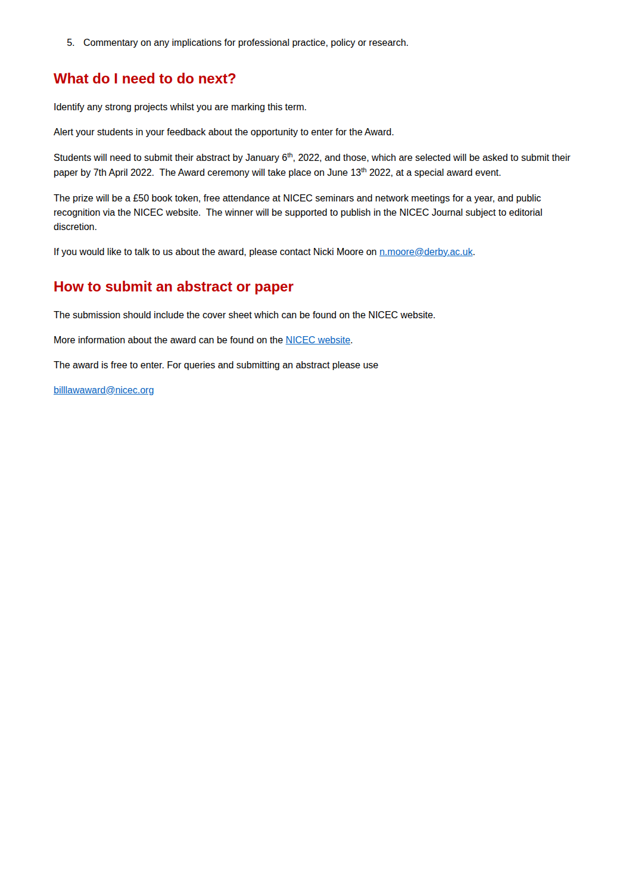Commentary on any implications for professional practice, policy or research.
What do I need to do next?
Identify any strong projects whilst you are marking this term.
Alert your students in your feedback about the opportunity to enter for the Award.
Students will need to submit their abstract by January 6th, 2022, and those, which are selected will be asked to submit their paper by 7th April 2022. The Award ceremony will take place on June 13th 2022, at a special award event.
The prize will be a £50 book token, free attendance at NICEC seminars and network meetings for a year, and public recognition via the NICEC website. The winner will be supported to publish in the NICEC Journal subject to editorial discretion.
If you would like to talk to us about the award, please contact Nicki Moore on n.moore@derby.ac.uk.
How to submit an abstract or paper
The submission should include the cover sheet which can be found on the NICEC website.
More information about the award can be found on the NICEC website.
The award is free to enter. For queries and submitting an abstract please use
billlawaward@nicec.org